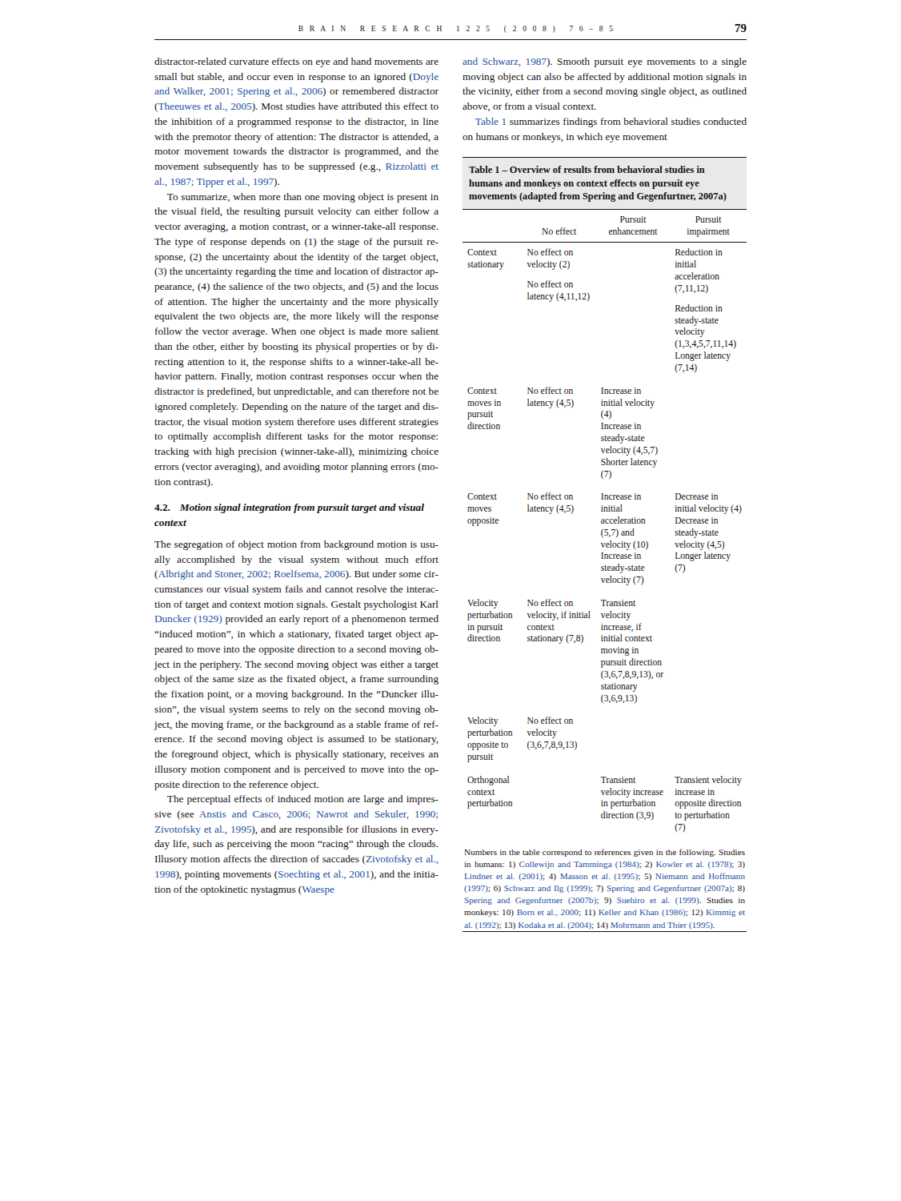B R A I N R E S E A R C H 1 2 2 5 ( 2 0 0 8 ) 7 6 – 8 5
79
distractor-related curvature effects on eye and hand movements are small but stable, and occur even in response to an ignored (Doyle and Walker, 2001; Spering et al., 2006) or remembered distractor (Theeuwes et al., 2005). Most studies have attributed this effect to the inhibition of a programmed response to the distractor, in line with the premotor theory of attention: The distractor is attended, a motor movement towards the distractor is programmed, and the movement subsequently has to be suppressed (e.g., Rizzolatti et al., 1987; Tipper et al., 1997).
To summarize, when more than one moving object is present in the visual field, the resulting pursuit velocity can either follow a vector averaging, a motion contrast, or a winner-take-all response. The type of response depends on (1) the stage of the pursuit response, (2) the uncertainty about the identity of the target object, (3) the uncertainty regarding the time and location of distractor appearance, (4) the salience of the two objects, and (5) and the locus of attention. The higher the uncertainty and the more physically equivalent the two objects are, the more likely will the response follow the vector average. When one object is made more salient than the other, either by boosting its physical properties or by directing attention to it, the response shifts to a winner-take-all behavior pattern. Finally, motion contrast responses occur when the distractor is predefined, but unpredictable, and can therefore not be ignored completely. Depending on the nature of the target and distractor, the visual motion system therefore uses different strategies to optimally accomplish different tasks for the motor response: tracking with high precision (winner-take-all), minimizing choice errors (vector averaging), and avoiding motor planning errors (motion contrast).
4.2. Motion signal integration from pursuit target and visual context
The segregation of object motion from background motion is usually accomplished by the visual system without much effort (Albright and Stoner, 2002; Roelfsema, 2006). But under some circumstances our visual system fails and cannot resolve the interaction of target and context motion signals. Gestalt psychologist Karl Duncker (1929) provided an early report of a phenomenon termed “induced motion”, in which a stationary, fixated target object appeared to move into the opposite direction to a second moving object in the periphery. The second moving object was either a target object of the same size as the fixated object, a frame surrounding the fixation point, or a moving background. In the “Duncker illusion”, the visual system seems to rely on the second moving object, the moving frame, or the background as a stable frame of reference. If the second moving object is assumed to be stationary, the foreground object, which is physically stationary, receives an illusory motion component and is perceived to move into the opposite direction to the reference object.
The perceptual effects of induced motion are large and impressive (see Anstis and Casco, 2006; Nawrot and Sekuler, 1990; Zivotofsky et al., 1995), and are responsible for illusions in everyday life, such as perceiving the moon “racing” through the clouds. Illusory motion affects the direction of saccades (Zivotofsky et al., 1998), pointing movements (Soechting et al., 2001), and the initiation of the optokinetic nystagmus (Waespe
and Schwarz, 1987). Smooth pursuit eye movements to a single moving object can also be affected by additional motion signals in the vicinity, either from a second moving single object, as outlined above, or from a visual context.
Table 1 summarizes findings from behavioral studies conducted on humans or monkeys, in which eye movement
Table 1 – Overview of results from behavioral studies in humans and monkeys on context effects on pursuit eye movements (adapted from Spering and Gegenfurtner, 2007a)
| | No effect | Pursuit enhancement | Pursuit impairment |
| --- | --- | --- | --- |
| Context stationary | No effect on velocity (2) No effect on latency (4,11,12) | | Reduction in initial acceleration (7,11,12) Reduction in steady-state velocity (1,3,4,5,7,11,14) Longer latency (7,14) |
| Context moves in pursuit direction | No effect on latency (4,5) | Increase in initial velocity (4) Increase in steady-state velocity (4,5,7) Shorter latency (7) | |
| Context moves opposite | No effect on latency (4,5) | Increase in initial acceleration (5,7) and velocity (10) Increase in steady-state velocity (7) | Decrease in initial velocity (4) Decrease in steady-state velocity (4,5) Longer latency (7) |
| Velocity perturbation in pursuit direction | No effect on velocity, if initial context stationary (7,8) | Transient velocity increase, if initial context moving in pursuit direction (3,6,7,8,9,13), or stationary (3,6,9,13) | |
| Velocity perturbation opposite to pursuit | No effect on velocity (3,6,7,8,9,13) | | |
| Orthogonal context perturbation | | Transient velocity increase in perturbation direction (3,9) | Transient velocity increase in opposite direction to perturbation (7) |
Numbers in the table correspond to references given in the following. Studies in humans: 1) Collewijn and Tamminga (1984); 2) Kowler et al. (1978); 3) Lindner et al. (2001); 4) Masson et al. (1995); 5) Niemann and Hoffmann (1997); 6) Schwarz and Ilg (1999); 7) Spering and Gegenfurtner (2007a); 8) Spering and Gegenfurtner (2007b); 9) Suehiro et al. (1999). Studies in monkeys: 10) Born et al., 2000; 11) Keller and Khan (1986); 12) Kimmig et al. (1992); 13) Kodaka et al. (2004); 14) Mohrmann and Thier (1995).